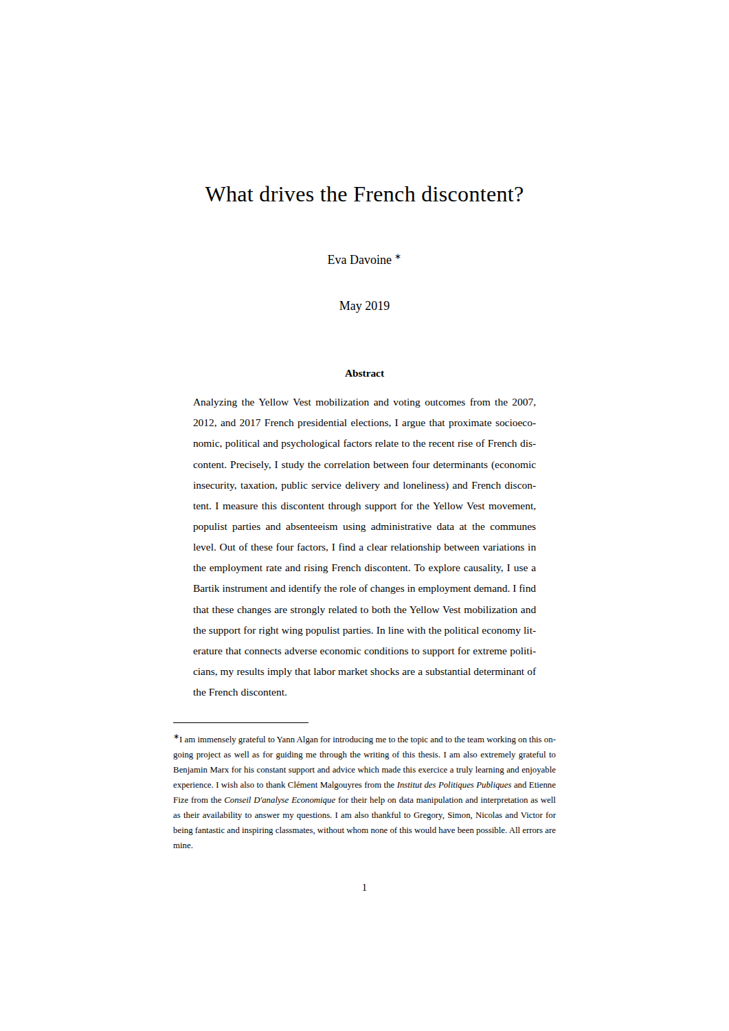What drives the French discontent?
Eva Davoine ∗
May 2019
Abstract
Analyzing the Yellow Vest mobilization and voting outcomes from the 2007, 2012, and 2017 French presidential elections, I argue that proximate socioeconomic, political and psychological factors relate to the recent rise of French discontent. Precisely, I study the correlation between four determinants (economic insecurity, taxation, public service delivery and loneliness) and French discontent. I measure this discontent through support for the Yellow Vest movement, populist parties and absenteeism using administrative data at the communes level. Out of these four factors, I find a clear relationship between variations in the employment rate and rising French discontent. To explore causality, I use a Bartik instrument and identify the role of changes in employment demand. I find that these changes are strongly related to both the Yellow Vest mobilization and the support for right wing populist parties. In line with the political economy literature that connects adverse economic conditions to support for extreme politicians, my results imply that labor market shocks are a substantial determinant of the French discontent.
∗I am immensely grateful to Yann Algan for introducing me to the topic and to the team working on this ongoing project as well as for guiding me through the writing of this thesis. I am also extremely grateful to Benjamin Marx for his constant support and advice which made this exercice a truly learning and enjoyable experience. I wish also to thank Clément Malgouyres from the Institut des Politiques Publiques and Etienne Fize from the Conseil D'analyse Economique for their help on data manipulation and interpretation as well as their availability to answer my questions. I am also thankful to Gregory, Simon, Nicolas and Victor for being fantastic and inspiring classmates, without whom none of this would have been possible. All errors are mine.
1